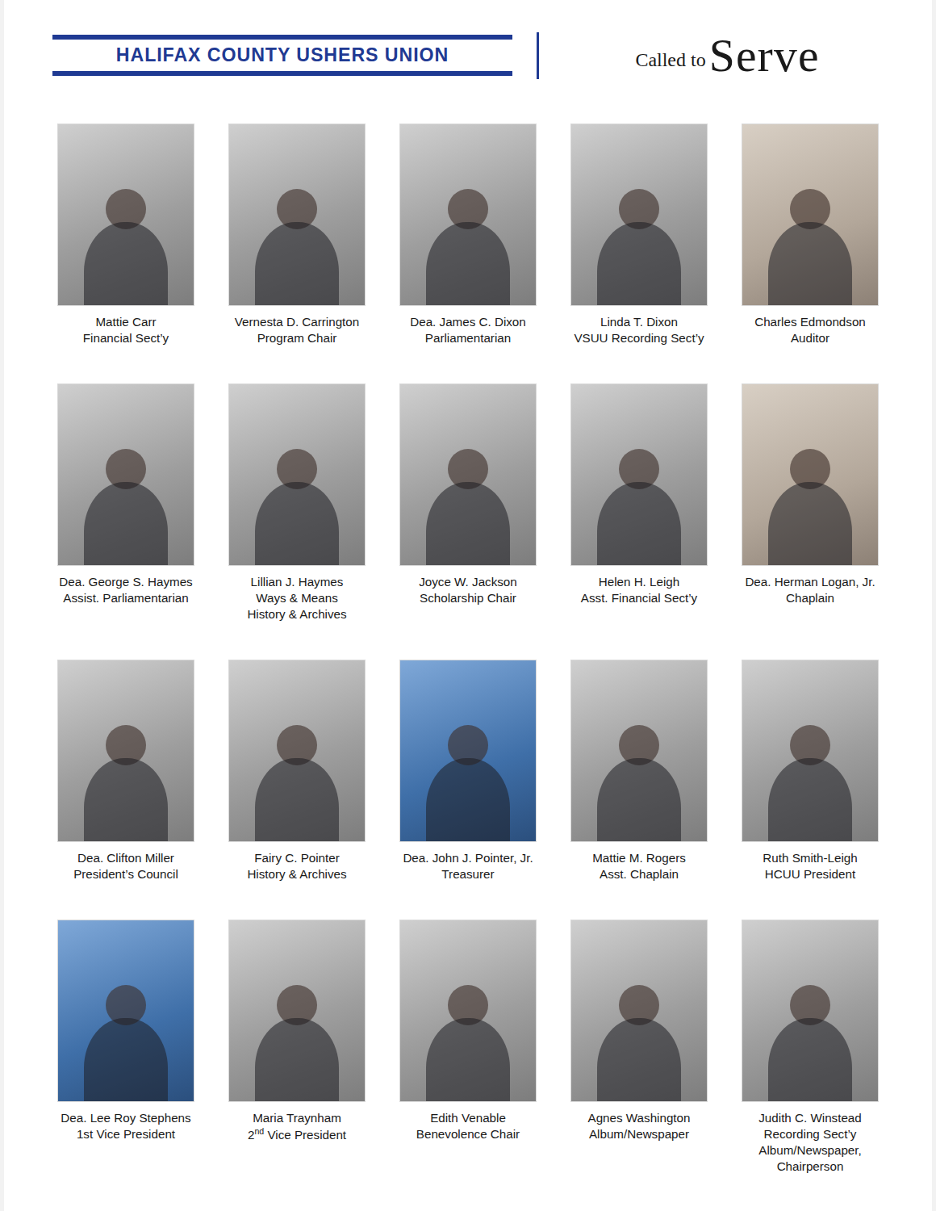Halifax County Ushers Union
Called to Serve
Mattie Carr Financial Sect’y
Vernesta D. Carrington Program Chair
Dea. James C. Dixon Parliamentarian
Linda T. Dixon VSUU Recording Sect’y
Charles Edmondson Auditor
Dea. George S. Haymes Assist. Parliamentarian
Lillian J. Haymes Ways & Means History & Archives
Joyce W. Jackson Scholarship Chair
Helen H. Leigh Asst. Financial Sect’y
Dea. Herman Logan, Jr. Chaplain
Dea. Clifton Miller President’s Council
Fairy C. Pointer History & Archives
Dea. John J. Pointer, Jr. Treasurer
Mattie M. Rogers Asst. Chaplain
Ruth Smith-Leigh HCUU President
Dea. Lee Roy Stephens 1st Vice President
Maria Traynham 2nd Vice President
Edith Venable Benevolence Chair
Agnes Washington Album/Newspaper
Judith C. Winstead Recording Sect’y Album/Newspaper, Chairperson